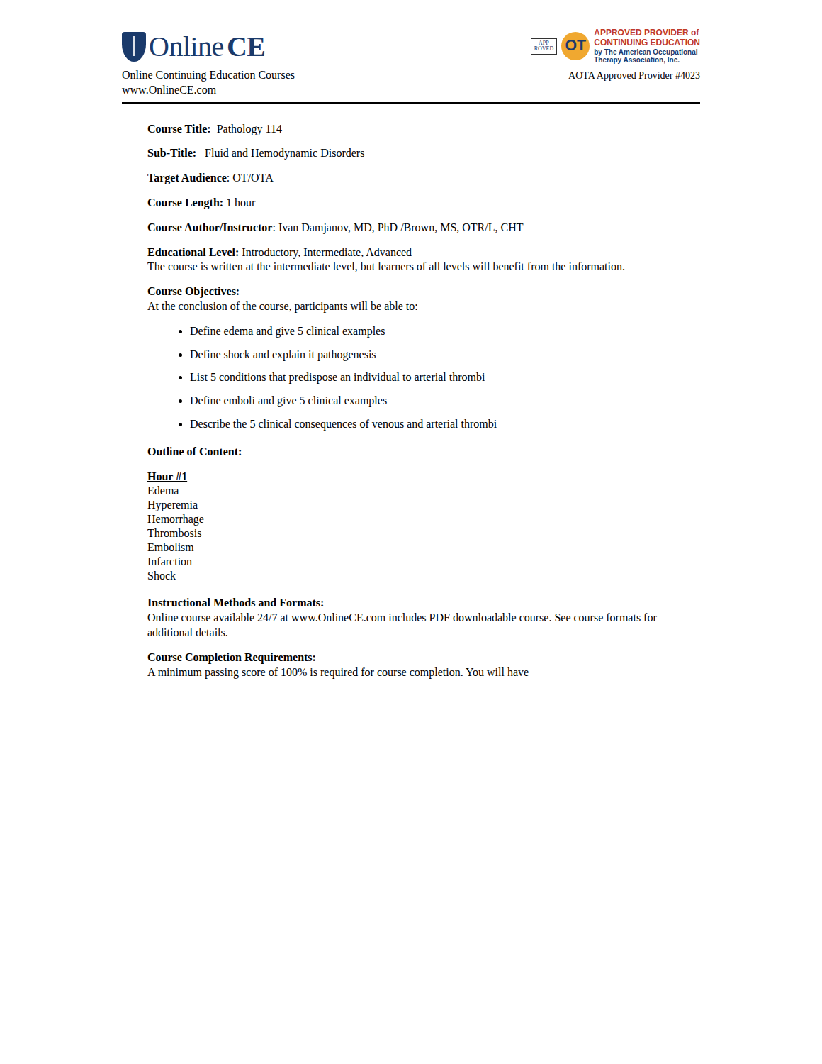Online CE
APP
ROVED
OT
APPROVED PROVIDER of
CONTINUING EDUCATION
by The American Occupational
Therapy Association, Inc.
Online Continuing Education Courses
www.OnlineCE.com
AOTA Approved Provider #4023
Course Title: Pathology 114
Sub-Title: Fluid and Hemodynamic Disorders
Target Audience: OT/OTA
Course Length: 1 hour
Course Author/Instructor: Ivan Damjanov, MD, PhD /Brown, MS, OTR/L, CHT
Educational Level: Introductory, Intermediate, Advanced
The course is written at the intermediate level, but learners of all levels will benefit from the information.
Course Objectives:
At the conclusion of the course, participants will be able to:
Define edema and give 5 clinical examples
Define shock and explain it pathogenesis
List 5 conditions that predispose an individual to arterial thrombi
Define emboli and give 5 clinical examples
Describe the 5 clinical consequences of venous and arterial thrombi
Outline of Content:
Hour #1
Edema
Hyperemia
Hemorrhage
Thrombosis
Embolism
Infarction
Shock
Instructional Methods and Formats:
Online course available 24/7 at www.OnlineCE.com includes PDF downloadable course. See course formats for additional details.
Course Completion Requirements:
A minimum passing score of 100% is required for course completion. You will have